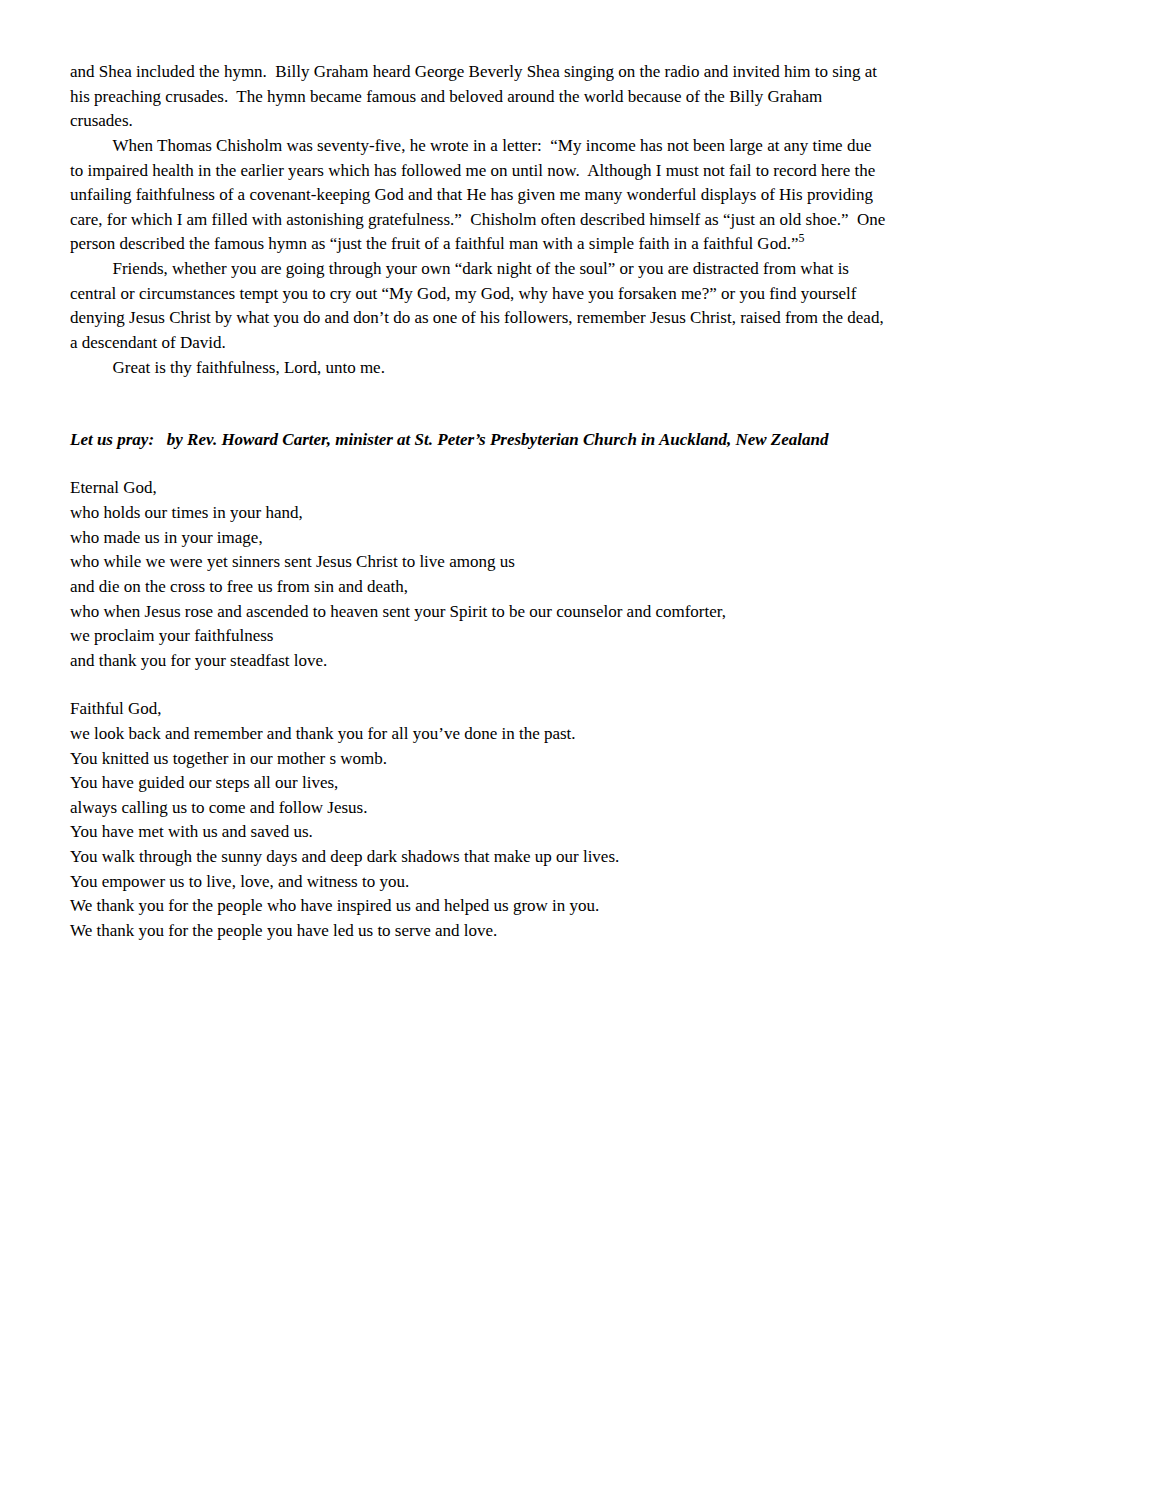and Shea included the hymn. Billy Graham heard George Beverly Shea singing on the radio and invited him to sing at his preaching crusades. The hymn became famous and beloved around the world because of the Billy Graham crusades.
When Thomas Chisholm was seventy-five, he wrote in a letter: “My income has not been large at any time due to impaired health in the earlier years which has followed me on until now. Although I must not fail to record here the unfailing faithfulness of a covenant-keeping God and that He has given me many wonderful displays of His providing care, for which I am filled with astonishing gratefulness.” Chisholm often described himself as “just an old shoe.” One person described the famous hymn as “just the fruit of a faithful man with a simple faith in a faithful God.”5
Friends, whether you are going through your own “dark night of the soul” or you are distracted from what is central or circumstances tempt you to cry out “My God, my God, why have you forsaken me?” or you find yourself denying Jesus Christ by what you do and don’t do as one of his followers, remember Jesus Christ, raised from the dead, a descendant of David.
Great is thy faithfulness, Lord, unto me.
Let us pray: by Rev. Howard Carter, minister at St. Peter’s Presbyterian Church in Auckland, New Zealand
Eternal God,
who holds our times in your hand,
who made us in your image,
who while we were yet sinners sent Jesus Christ to live among us
and die on the cross to free us from sin and death,
who when Jesus rose and ascended to heaven sent your Spirit to be our counselor and comforter,
we proclaim your faithfulness
and thank you for your steadfast love.
Faithful God,
we look back and remember and thank you for all you’ve done in the past.
You knitted us together in our mother s womb.
You have guided our steps all our lives,
always calling us to come and follow Jesus.
You have met with us and saved us.
You walk through the sunny days and deep dark shadows that make up our lives.
You empower us to live, love, and witness to you.
We thank you for the people who have inspired us and helped us grow in you.
We thank you for the people you have led us to serve and love.